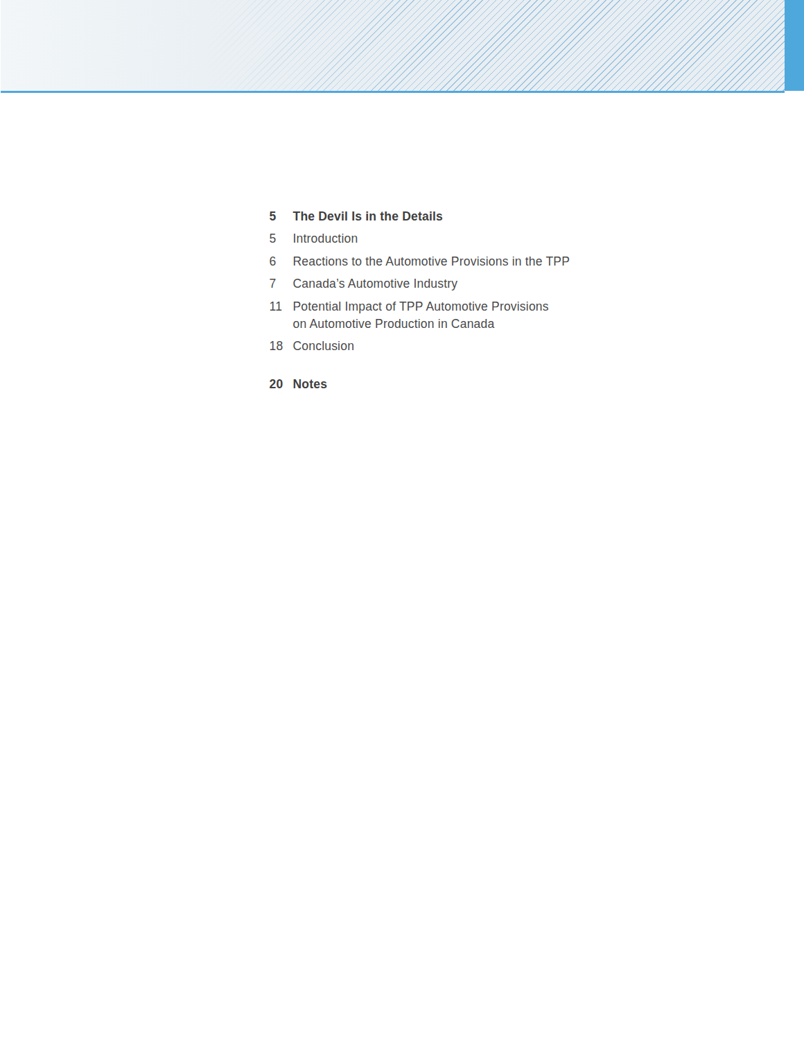5 The Devil Is in the Details
5 Introduction
6 Reactions to the Automotive Provisions in the TPP
7 Canada’s Automotive Industry
11 Potential Impact of TPP Automotive Provisions on Automotive Production in Canada
18 Conclusion
20 Notes